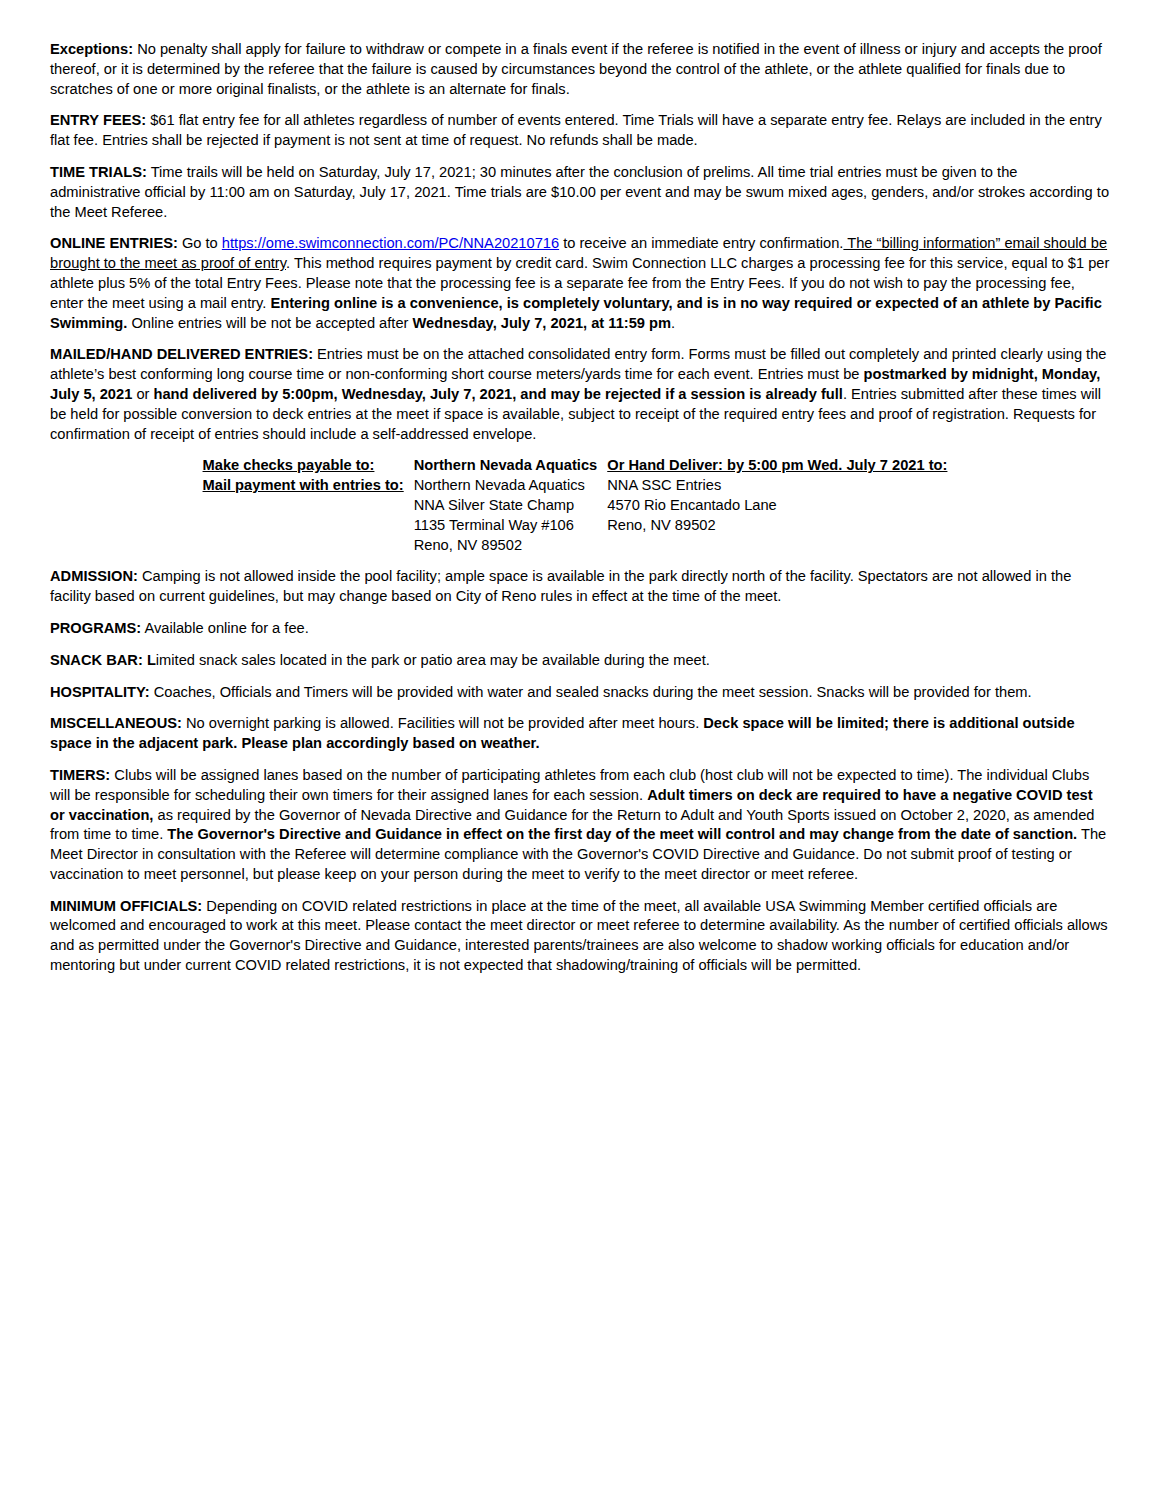Exceptions: No penalty shall apply for failure to withdraw or compete in a finals event if the referee is notified in the event of illness or injury and accepts the proof thereof, or it is determined by the referee that the failure is caused by circumstances beyond the control of the athlete, or the athlete qualified for finals due to scratches of one or more original finalists, or the athlete is an alternate for finals.
ENTRY FEES: $61 flat entry fee for all athletes regardless of number of events entered. Time Trials will have a separate entry fee. Relays are included in the entry flat fee. Entries shall be rejected if payment is not sent at time of request. No refunds shall be made.
TIME TRIALS: Time trails will be held on Saturday, July 17, 2021; 30 minutes after the conclusion of prelims. All time trial entries must be given to the administrative official by 11:00 am on Saturday, July 17, 2021. Time trials are $10.00 per event and may be swum mixed ages, genders, and/or strokes according to the Meet Referee.
ONLINE ENTRIES: Go to https://ome.swimconnection.com/PC/NNA20210716 to receive an immediate entry confirmation. The “billing information” email should be brought to the meet as proof of entry. This method requires payment by credit card. Swim Connection LLC charges a processing fee for this service, equal to $1 per athlete plus 5% of the total Entry Fees. Please note that the processing fee is a separate fee from the Entry Fees. If you do not wish to pay the processing fee, enter the meet using a mail entry. Entering online is a convenience, is completely voluntary, and is in no way required or expected of an athlete by Pacific Swimming. Online entries will be not be accepted after Wednesday, July 7, 2021, at 11:59 pm.
MAILED/HAND DELIVERED ENTRIES: Entries must be on the attached consolidated entry form. Forms must be filled out completely and printed clearly using the athlete’s best conforming long course time or non-conforming short course meters/yards time for each event. Entries must be postmarked by midnight, Monday, July 5, 2021 or hand delivered by 5:00pm, Wednesday, July 7, 2021, and may be rejected if a session is already full. Entries submitted after these times will be held for possible conversion to deck entries at the meet if space is available, subject to receipt of the required entry fees and proof of registration. Requests for confirmation of receipt of entries should include a self-addressed envelope.
| Make checks payable to: | Northern Nevada Aquatics | Or Hand Deliver: by 5:00 pm Wed. July 7 2021 to: |
| Mail payment with entries to: | Northern Nevada Aquatics | NNA SSC Entries |
| | NNA Silver State Champ | 4570 Rio Encantado Lane |
| | 1135 Terminal Way #106 | Reno, NV 89502 |
| | Reno, NV 89502 | |
ADMISSION: Camping is not allowed inside the pool facility; ample space is available in the park directly north of the facility. Spectators are not allowed in the facility based on current guidelines, but may change based on City of Reno rules in effect at the time of the meet.
PROGRAMS: Available online for a fee.
SNACK BAR: Limited snack sales located in the park or patio area may be available during the meet.
HOSPITALITY: Coaches, Officials and Timers will be provided with water and sealed snacks during the meet session. Snacks will be provided for them.
MISCELLANEOUS: No overnight parking is allowed. Facilities will not be provided after meet hours. Deck space will be limited; there is additional outside space in the adjacent park. Please plan accordingly based on weather.
TIMERS: Clubs will be assigned lanes based on the number of participating athletes from each club (host club will not be expected to time). The individual Clubs will be responsible for scheduling their own timers for their assigned lanes for each session. Adult timers on deck are required to have a negative COVID test or vaccination, as required by the Governor of Nevada Directive and Guidance for the Return to Adult and Youth Sports issued on October 2, 2020, as amended from time to time. The Governor's Directive and Guidance in effect on the first day of the meet will control and may change from the date of sanction. The Meet Director in consultation with the Referee will determine compliance with the Governor's COVID Directive and Guidance. Do not submit proof of testing or vaccination to meet personnel, but please keep on your person during the meet to verify to the meet director or meet referee.
MINIMUM OFFICIALS: Depending on COVID related restrictions in place at the time of the meet, all available USA Swimming Member certified officials are welcomed and encouraged to work at this meet. Please contact the meet director or meet referee to determine availability. As the number of certified officials allows and as permitted under the Governor's Directive and Guidance, interested parents/trainees are also welcome to shadow working officials for education and/or mentoring but under current COVID related restrictions, it is not expected that shadowing/training of officials will be permitted.